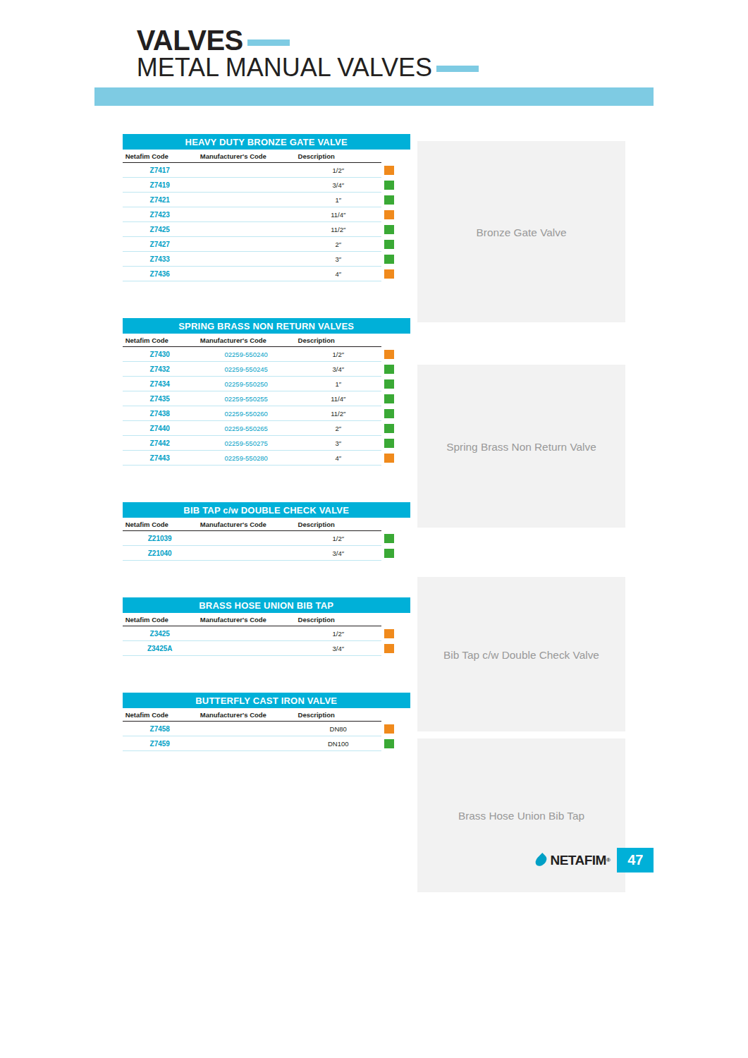VALVES
METAL MANUAL VALVES
HEAVY DUTY BRONZE GATE VALVE
| Netafim Code | Manufacturer's Code | Description | |
| --- | --- | --- | --- |
| Z7417 | | 1/2″ | |
| Z7419 | | 3/4″ | |
| Z7421 | | 1″ | |
| Z7423 | | 11/4″ | |
| Z7425 | | 11/2″ | |
| Z7427 | | 2″ | |
| Z7433 | | 3″ | |
| Z7436 | | 4″ | |
SPRING BRASS NON RETURN VALVES
| Netafim Code | Manufacturer's Code | Description | |
| --- | --- | --- | --- |
| Z7430 | 02259-550240 | 1/2″ | |
| Z7432 | 02259-550245 | 3/4″ | |
| Z7434 | 02259-550250 | 1″ | |
| Z7435 | 02259-550255 | 11/4″ | |
| Z7438 | 02259-550260 | 11/2″ | |
| Z7440 | 02259-550265 | 2″ | |
| Z7442 | 02259-550275 | 3″ | |
| Z7443 | 02259-550280 | 4″ | |
BIB TAP c/w DOUBLE CHECK VALVE
| Netafim Code | Manufacturer's Code | Description | |
| --- | --- | --- | --- |
| Z21039 | | 1/2″ | |
| Z21040 | | 3/4″ | |
BRASS HOSE UNION BIB TAP
| Netafim Code | Manufacturer's Code | Description | |
| --- | --- | --- | --- |
| Z3425 | | 1/2″ | |
| Z3425A | | 3/4″ | |
BUTTERFLY CAST IRON VALVE
| Netafim Code | Manufacturer's Code | Description | |
| --- | --- | --- | --- |
| Z7458 | | DN80 | |
| Z7459 | | DN100 | |
NETAFIM®
47